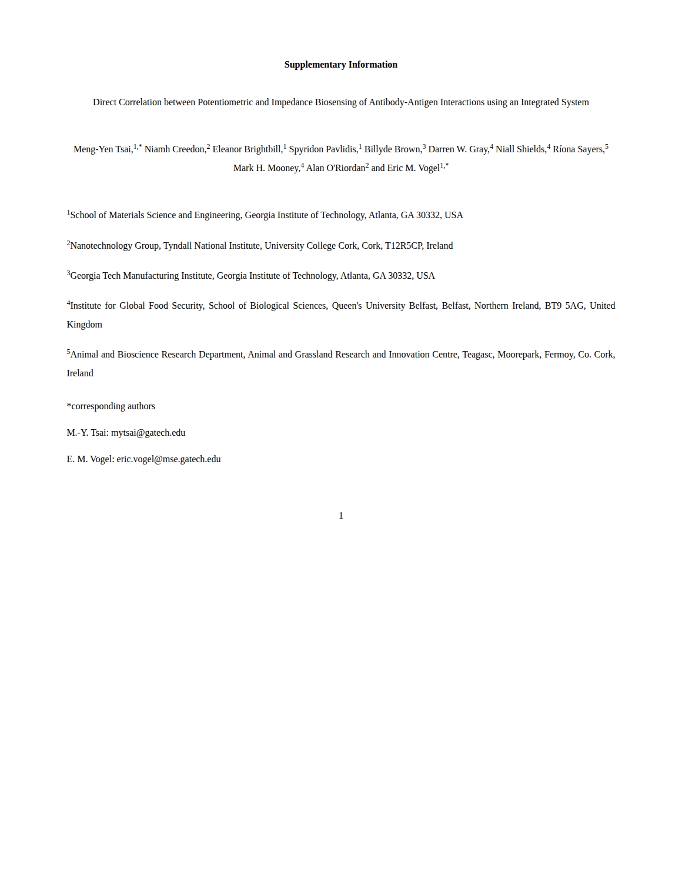Supplementary Information
Direct Correlation between Potentiometric and Impedance Biosensing of Antibody-Antigen Interactions using an Integrated System
Meng-Yen Tsai,1,* Niamh Creedon,2 Eleanor Brightbill,1 Spyridon Pavlidis,1 Billyde Brown,3 Darren W. Gray,4 Niall Shields,4 Ríona Sayers,5 Mark H. Mooney,4 Alan O'Riordan2 and Eric M. Vogel1,*
1School of Materials Science and Engineering, Georgia Institute of Technology, Atlanta, GA 30332, USA
2Nanotechnology Group, Tyndall National Institute, University College Cork, Cork, T12R5CP, Ireland
3Georgia Tech Manufacturing Institute, Georgia Institute of Technology, Atlanta, GA 30332, USA
4Institute for Global Food Security, School of Biological Sciences, Queen's University Belfast, Belfast, Northern Ireland, BT9 5AG, United Kingdom
5Animal and Bioscience Research Department, Animal and Grassland Research and Innovation Centre, Teagasc, Moorepark, Fermoy, Co. Cork, Ireland
*corresponding authors
M.-Y. Tsai: mytsai@gatech.edu
E. M. Vogel: eric.vogel@mse.gatech.edu
1